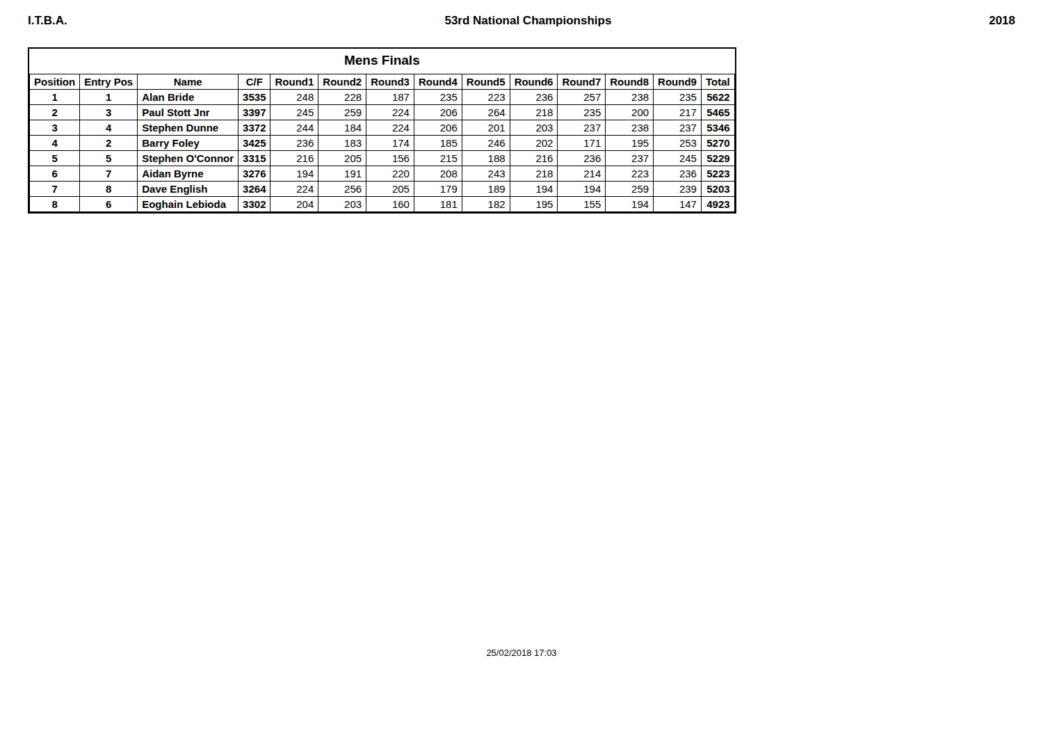I.T.B.A.
53rd National Championships
2018
Mens Finals
| Position | Entry Pos | Name | C/F | Round1 | Round2 | Round3 | Round4 | Round5 | Round6 | Round7 | Round8 | Round9 | Total |
| --- | --- | --- | --- | --- | --- | --- | --- | --- | --- | --- | --- | --- | --- |
| 1 | 1 | Alan Bride | 3535 | 248 | 228 | 187 | 235 | 223 | 236 | 257 | 238 | 235 | 5622 |
| 2 | 3 | Paul Stott Jnr | 3397 | 245 | 259 | 224 | 206 | 264 | 218 | 235 | 200 | 217 | 5465 |
| 3 | 4 | Stephen Dunne | 3372 | 244 | 184 | 224 | 206 | 201 | 203 | 237 | 238 | 237 | 5346 |
| 4 | 2 | Barry Foley | 3425 | 236 | 183 | 174 | 185 | 246 | 202 | 171 | 195 | 253 | 5270 |
| 5 | 5 | Stephen O'Connor | 3315 | 216 | 205 | 156 | 215 | 188 | 216 | 236 | 237 | 245 | 5229 |
| 6 | 7 | Aidan Byrne | 3276 | 194 | 191 | 220 | 208 | 243 | 218 | 214 | 223 | 236 | 5223 |
| 7 | 8 | Dave English | 3264 | 224 | 256 | 205 | 179 | 189 | 194 | 194 | 259 | 239 | 5203 |
| 8 | 6 | Eoghain Lebioda | 3302 | 204 | 203 | 160 | 181 | 182 | 195 | 155 | 194 | 147 | 4923 |
25/02/2018 17:03